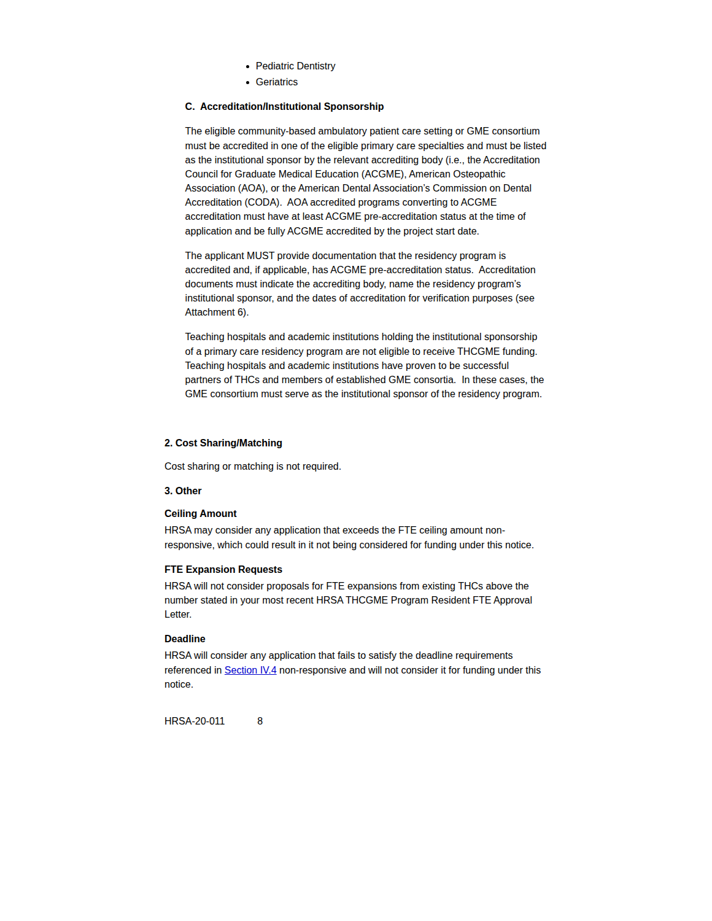Pediatric Dentistry
Geriatrics
C. Accreditation/Institutional Sponsorship
The eligible community-based ambulatory patient care setting or GME consortium must be accredited in one of the eligible primary care specialties and must be listed as the institutional sponsor by the relevant accrediting body (i.e., the Accreditation Council for Graduate Medical Education (ACGME), American Osteopathic Association (AOA), or the American Dental Association’s Commission on Dental Accreditation (CODA). AOA accredited programs converting to ACGME accreditation must have at least ACGME pre-accreditation status at the time of application and be fully ACGME accredited by the project start date.
The applicant MUST provide documentation that the residency program is accredited and, if applicable, has ACGME pre-accreditation status. Accreditation documents must indicate the accrediting body, name the residency program’s institutional sponsor, and the dates of accreditation for verification purposes (see Attachment 6).
Teaching hospitals and academic institutions holding the institutional sponsorship of a primary care residency program are not eligible to receive THCGME funding. Teaching hospitals and academic institutions have proven to be successful partners of THCs and members of established GME consortia. In these cases, the GME consortium must serve as the institutional sponsor of the residency program.
2. Cost Sharing/Matching
Cost sharing or matching is not required.
3. Other
Ceiling Amount
HRSA may consider any application that exceeds the FTE ceiling amount non-responsive, which could result in it not being considered for funding under this notice.
FTE Expansion Requests
HRSA will not consider proposals for FTE expansions from existing THCs above the number stated in your most recent HRSA THCGME Program Resident FTE Approval Letter.
Deadline
HRSA will consider any application that fails to satisfy the deadline requirements referenced in Section IV.4 non-responsive and will not consider it for funding under this notice.
HRSA-20-0118